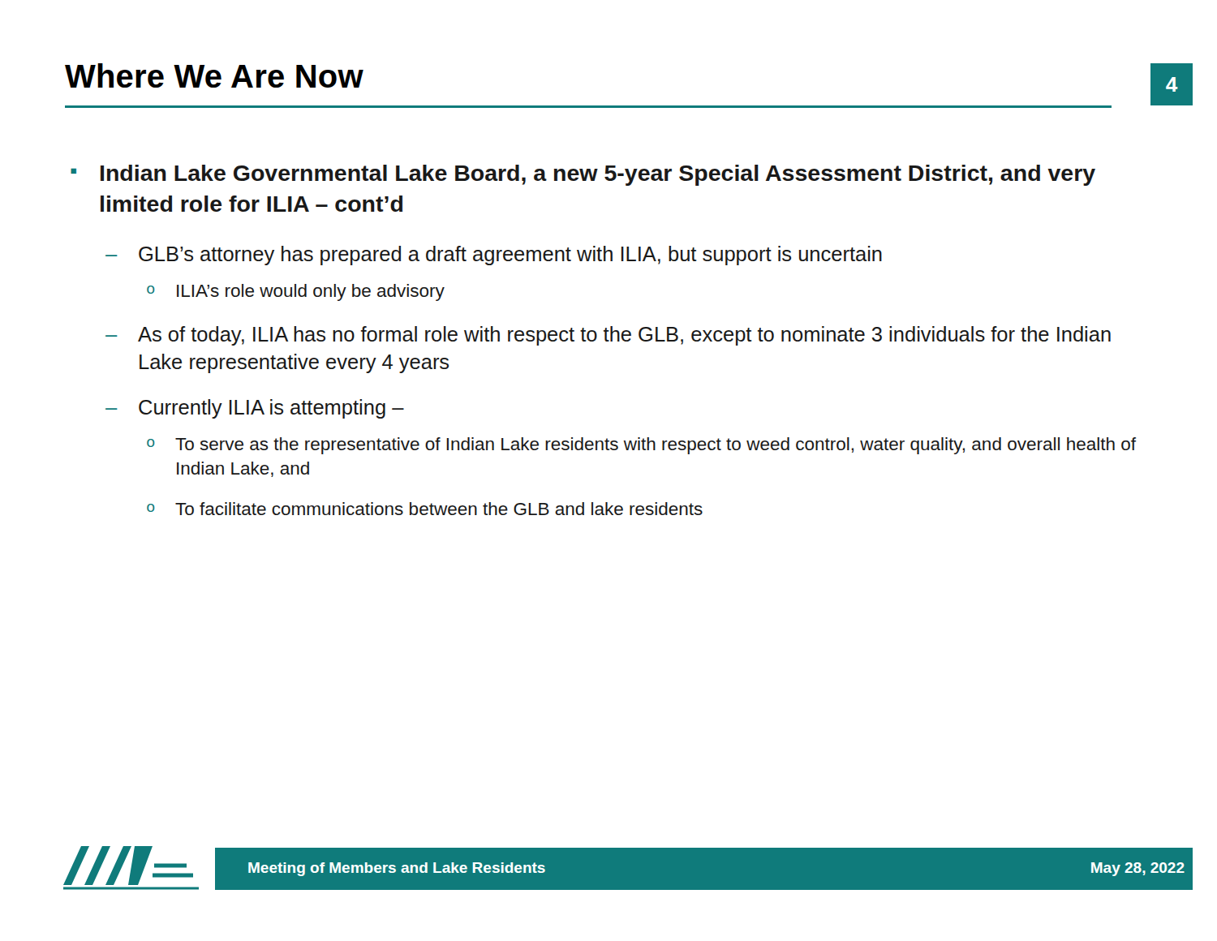Where We Are Now
4
Indian Lake Governmental Lake Board, a new 5-year Special Assessment District, and very limited role for ILIA – cont’d
GLB’s attorney has prepared a draft agreement with ILIA, but support is uncertain
ILIA’s role would only be advisory
As of today, ILIA has no formal role with respect to the GLB, except to nominate 3 individuals for the Indian Lake representative every 4 years
Currently ILIA is attempting –
To serve as the representative of Indian Lake residents with respect to weed control, water quality, and overall health of Indian Lake, and
To facilitate communications between the GLB and lake residents
Meeting of Members and Lake Residents
May 28, 2022